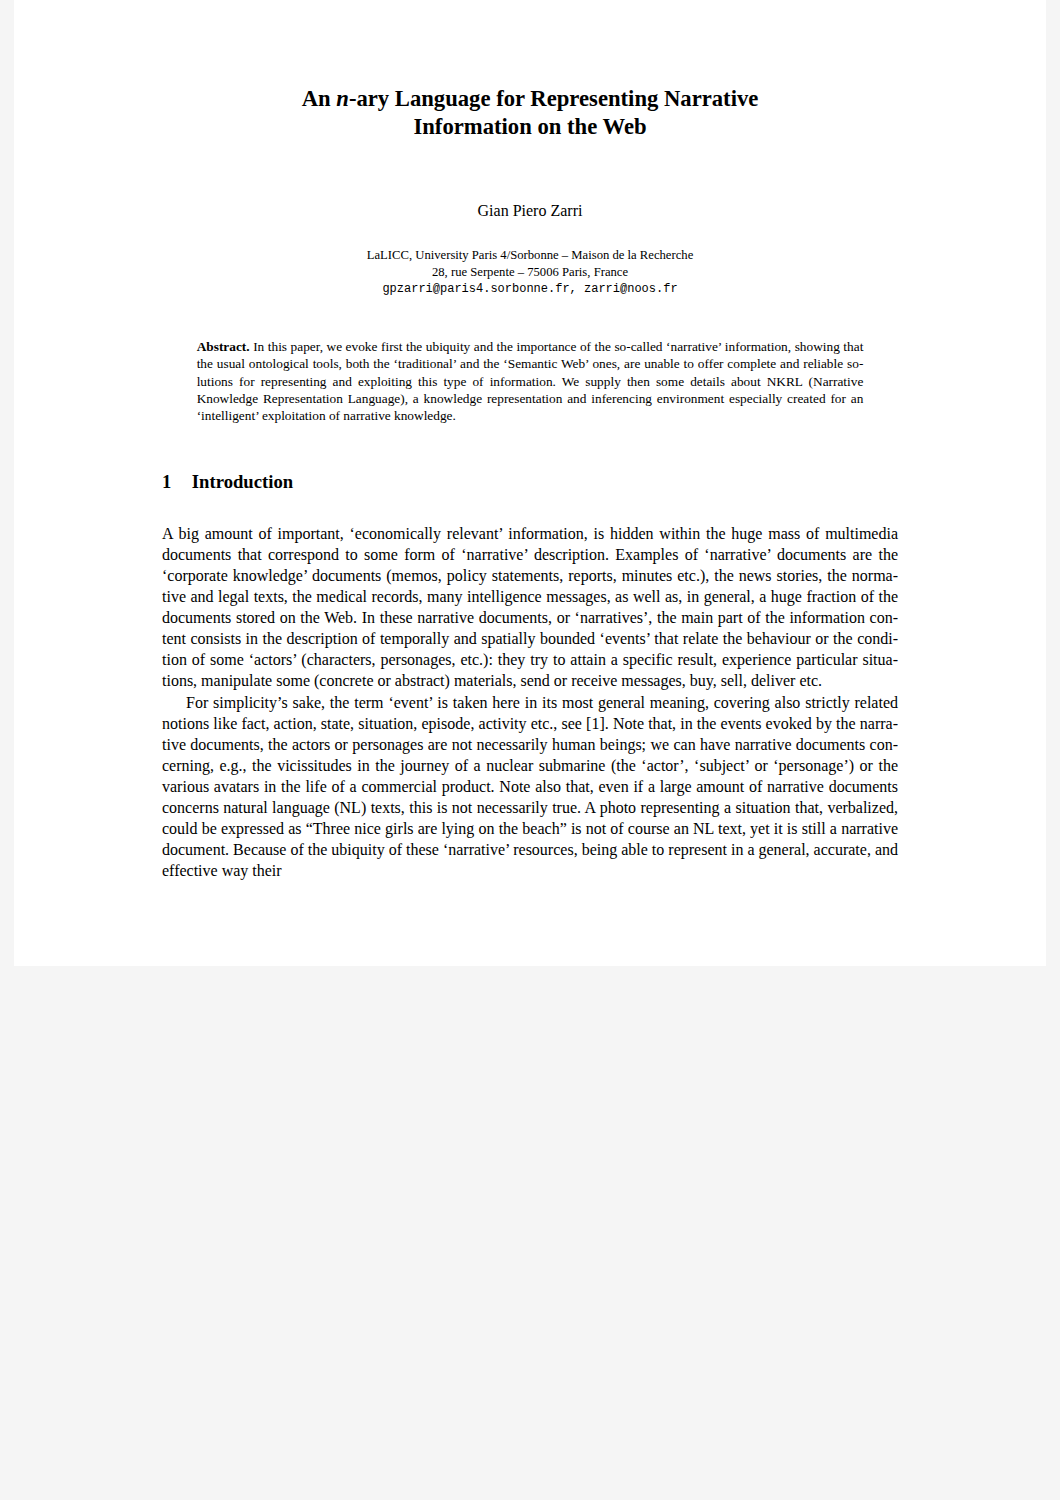An n-ary Language for Representing Narrative
Information on the Web
Gian Piero Zarri
LaLICC, University Paris 4/Sorbonne – Maison de la Recherche
28, rue Serpente – 75006 Paris, France
gpzarri@paris4.sorbonne.fr, zarri@noos.fr
Abstract. In this paper, we evoke first the ubiquity and the importance of the so-called ‘narrative’ information, showing that the usual ontological tools, both the ‘traditional’ and the ‘Semantic Web’ ones, are unable to offer complete and reliable solutions for representing and exploiting this type of information. We supply then some details about NKRL (Narrative Knowledge Representation Language), a knowledge representation and inferencing environment especially created for an ‘intelligent’ exploitation of narrative knowledge.
1 Introduction
A big amount of important, ‘economically relevant’ information, is hidden within the huge mass of multimedia documents that correspond to some form of ‘narrative’ description. Examples of ‘narrative’ documents are the ‘corporate knowledge’ documents (memos, policy statements, reports, minutes etc.), the news stories, the normative and legal texts, the medical records, many intelligence messages, as well as, in general, a huge fraction of the documents stored on the Web. In these narrative documents, or ‘narratives’, the main part of the information content consists in the description of temporally and spatially bounded ‘events’ that relate the behaviour or the condition of some ‘actors’ (characters, personages, etc.): they try to attain a specific result, experience particular situations, manipulate some (concrete or abstract) materials, send or receive messages, buy, sell, deliver etc.
For simplicity’s sake, the term ‘event’ is taken here in its most general meaning, covering also strictly related notions like fact, action, state, situation, episode, activity etc., see [1]. Note that, in the events evoked by the narrative documents, the actors or personages are not necessarily human beings; we can have narrative documents concerning, e.g., the vicissitudes in the journey of a nuclear submarine (the ‘actor’, ‘subject’ or ‘personage’) or the various avatars in the life of a commercial product. Note also that, even if a large amount of narrative documents concerns natural language (NL) texts, this is not necessarily true. A photo representing a situation that, verbalized, could be expressed as “Three nice girls are lying on the beach” is not of course an NL text, yet it is still a narrative document. Because of the ubiquity of these ‘narrative’ resources, being able to represent in a general, accurate, and effective way their